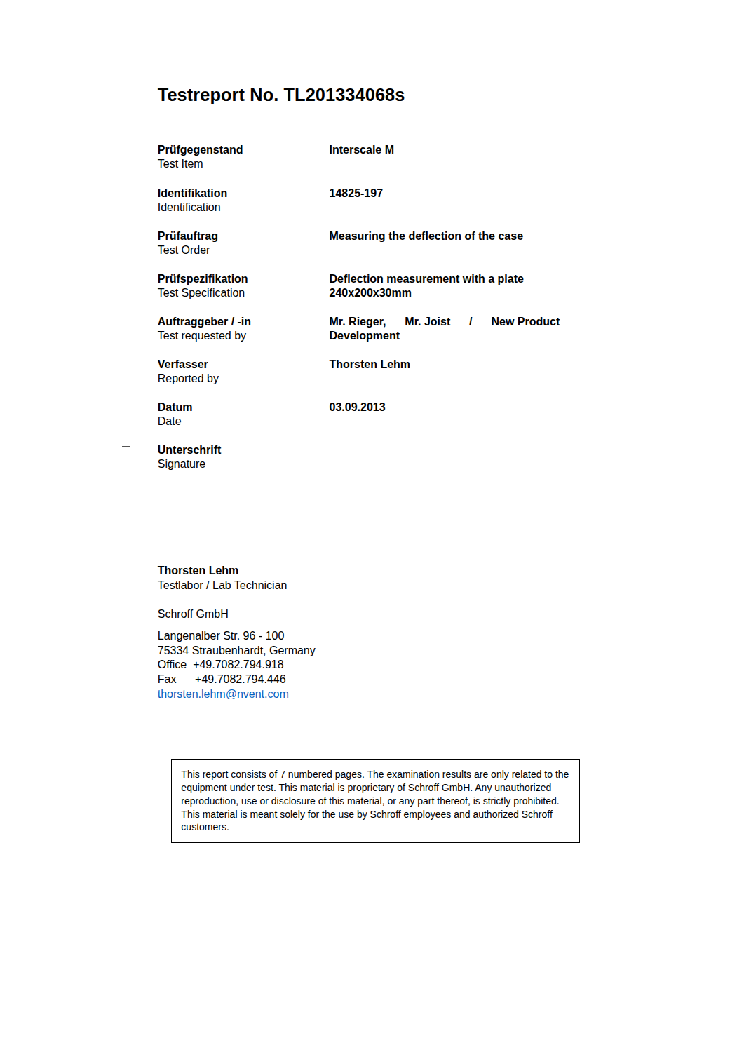Testreport No. TL201334068s
| Prüfgegenstand Test Item | Interscale M |
| Identifikation Identification | 14825-197 |
| Prüfauftrag Test Order | Measuring the deflection of the case |
| Prüfspezifikation Test Specification | Deflection measurement with a plate 240x200x30mm |
| Auftraggeber / -in Test requested by | Mr. Rieger, Mr. Joist / New Product Development |
| Verfasser Reported by | Thorsten Lehm |
| Datum Date | 03.09.2013 |
| Unterschrift Signature | |
Thorsten Lehm
Testlabor / Lab Technician
Schroff GmbH
Langenalber Str. 96 - 100
75334 Straubenhardt, Germany
Office +49.7082.794.918
Fax +49.7082.794.446
thorsten.lehm@nvent.com
This report consists of 7 numbered pages. The examination results are only related to the equipment under test. This material is proprietary of Schroff GmbH. Any unauthorized reproduction, use or disclosure of this material, or any part thereof, is strictly prohibited. This material is meant solely for the use by Schroff employees and authorized Schroff customers.